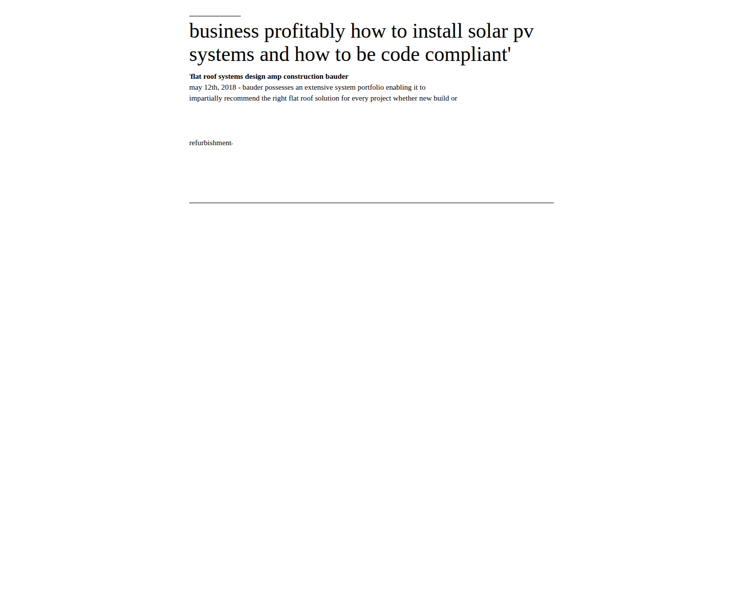business profitably how to install solar pv systems and how to be code compliant'
'flat roof systems design amp construction bauder
may 12th, 2018 - bauder possesses an extensive system portfolio enabling it to
impartially recommend the right flat roof solution for every project whether new build or
refurbishment'